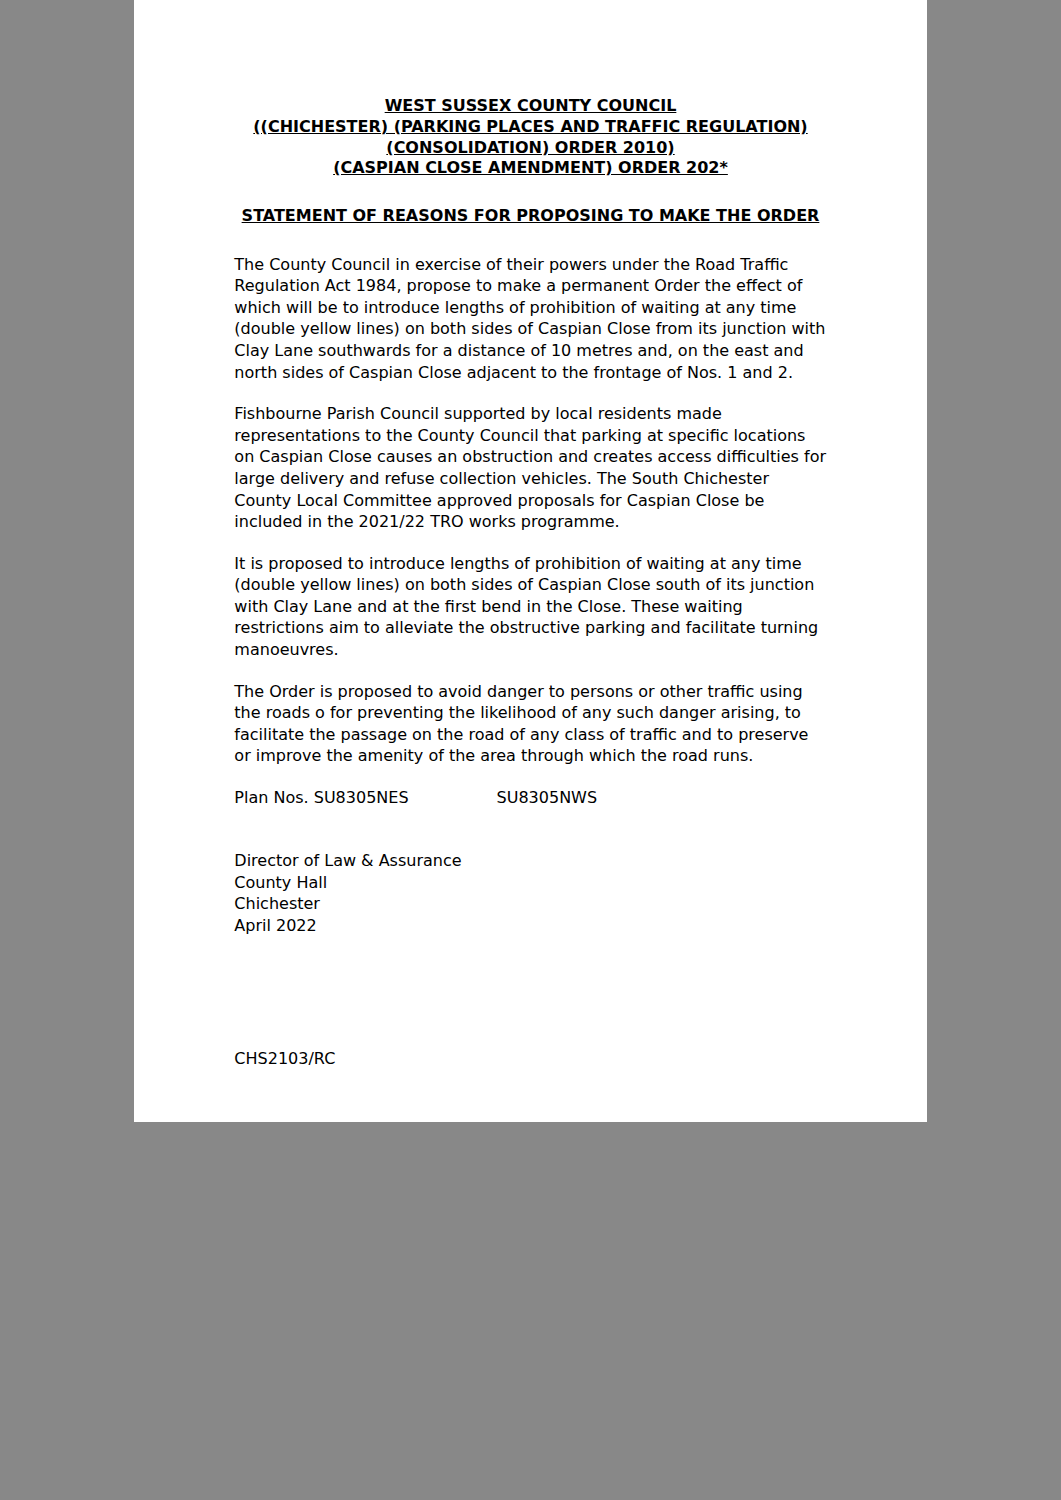WEST SUSSEX COUNTY COUNCIL
((CHICHESTER) (PARKING PLACES AND TRAFFIC REGULATION)
(CONSOLIDATION) ORDER 2010)
(CASPIAN CLOSE AMENDMENT) ORDER 202*
STATEMENT OF REASONS FOR PROPOSING TO MAKE THE ORDER
The County Council in exercise of their powers under the Road Traffic Regulation Act 1984, propose to make a permanent Order the effect of which will be to introduce lengths of prohibition of waiting at any time (double yellow lines) on both sides of Caspian Close from its junction with Clay Lane southwards for a distance of 10 metres and, on the east and north sides of Caspian Close adjacent to the frontage of Nos. 1 and 2.
Fishbourne Parish Council supported by local residents made representations to the County Council that parking at specific locations on Caspian Close causes an obstruction and creates access difficulties for large delivery and refuse collection vehicles. The South Chichester County Local Committee approved proposals for Caspian Close be included in the 2021/22 TRO works programme.
It is proposed to introduce lengths of prohibition of waiting at any time (double yellow lines) on both sides of Caspian Close south of its junction with Clay Lane and at the first bend in the Close. These waiting restrictions aim to alleviate the obstructive parking and facilitate turning manoeuvres.
The Order is proposed to avoid danger to persons or other traffic using the roads o for preventing the likelihood of any such danger arising, to facilitate the passage on the road of any class of traffic and to preserve or improve the amenity of the area through which the road runs.
Plan Nos. SU8305NES SU8305NWS
Director of Law & Assurance
County Hall
Chichester
April 2022
CHS2103/RC